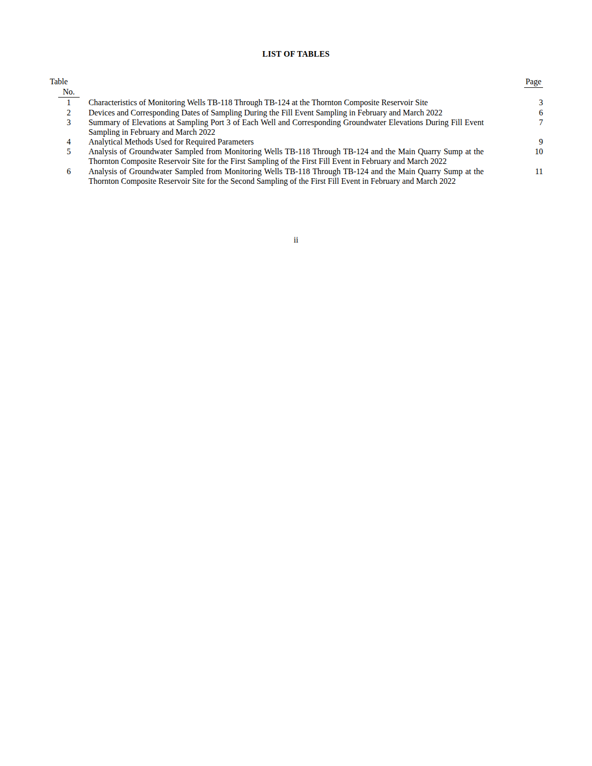LIST OF TABLES
| Table No. | | Page |
| --- | --- | --- |
| 1 | Characteristics of Monitoring Wells TB-118 Through TB-124 at the Thornton Composite Reservoir Site | 3 |
| 2 | Devices and Corresponding Dates of Sampling During the Fill Event Sampling in February and March 2022 | 6 |
| 3 | Summary of Elevations at Sampling Port 3 of Each Well and Corresponding Groundwater Elevations During Fill Event Sampling in February and March 2022 | 7 |
| 4 | Analytical Methods Used for Required Parameters | 9 |
| 5 | Analysis of Groundwater Sampled from Monitoring Wells TB-118 Through TB-124 and the Main Quarry Sump at the Thornton Composite Reservoir Site for the First Sampling of the First Fill Event in February and March 2022 | 10 |
| 6 | Analysis of Groundwater Sampled from Monitoring Wells TB-118 Through TB-124 and the Main Quarry Sump at the Thornton Composite Reservoir Site for the Second Sampling of the First Fill Event in February and March 2022 | 11 |
ii